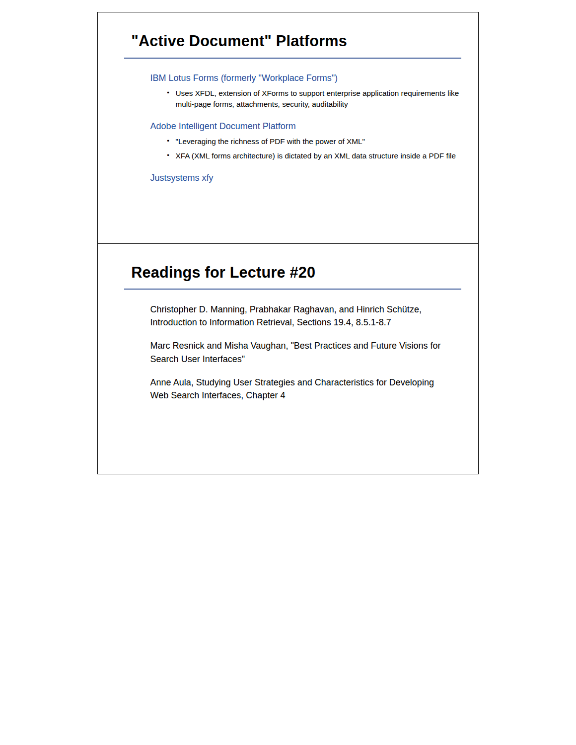"Active Document" Platforms
IBM Lotus Forms (formerly "Workplace Forms")
Uses XFDL, extension of XForms to support enterprise application requirements like multi-page forms, attachments, security, auditability
Adobe Intelligent Document Platform
"Leveraging the richness of PDF with the power of XML"
XFA (XML forms architecture) is dictated by an XML data structure inside a PDF file
Justsystems xfy
Readings for Lecture #20
Christopher D. Manning, Prabhakar Raghavan, and Hinrich Schütze, Introduction to Information Retrieval, Sections 19.4, 8.5.1-8.7
Marc Resnick and Misha Vaughan, "Best Practices and Future Visions for Search User Interfaces"
Anne Aula, Studying User Strategies and Characteristics for Developing Web Search Interfaces, Chapter 4